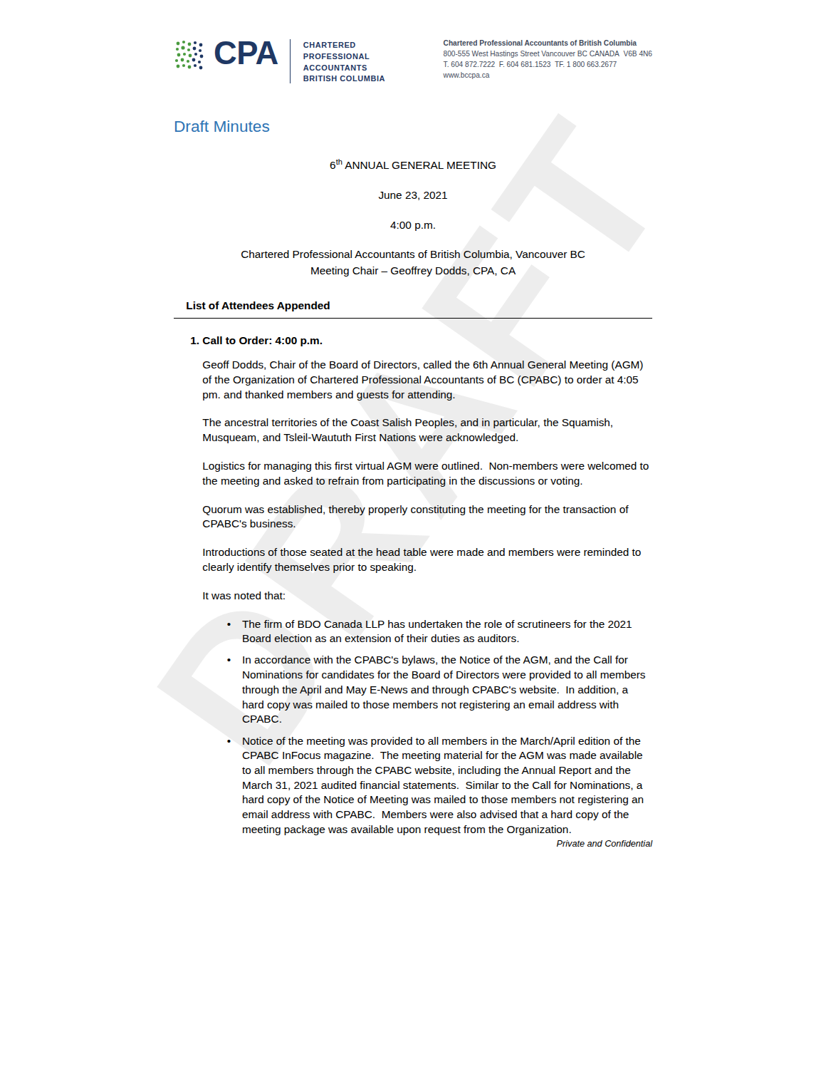DRAFT
CPA
CHARTERED
PROFESSIONAL
ACCOUNTANTS
BRITISH COLUMBIA
Chartered Professional Accountants of British Columbia
800-555 West Hastings Street Vancouver BC CANADA V6B 4N6
T. 604 872.7222 F. 604 681.1523 TF. 1 800 663.2677
www.bccpa.ca
Draft Minutes
6th ANNUAL GENERAL MEETING
June 23, 2021
4:00 p.m.
Chartered Professional Accountants of British Columbia, Vancouver BC
Meeting Chair – Geoffrey Dodds, CPA, CA
List of Attendees Appended
Call to Order: 4:00 p.m.
Geoff Dodds, Chair of the Board of Directors, called the 6th Annual General Meeting (AGM) of the Organization of Chartered Professional Accountants of BC (CPABC) to order at 4:05 pm. and thanked members and guests for attending.
The ancestral territories of the Coast Salish Peoples, and in particular, the Squamish, Musqueam, and Tsleil-Waututh First Nations were acknowledged.
Logistics for managing this first virtual AGM were outlined. Non-members were welcomed to the meeting and asked to refrain from participating in the discussions or voting.
Quorum was established, thereby properly constituting the meeting for the transaction of CPABC's business.
Introductions of those seated at the head table were made and members were reminded to clearly identify themselves prior to speaking.
It was noted that:
The firm of BDO Canada LLP has undertaken the role of scrutineers for the 2021 Board election as an extension of their duties as auditors.
In accordance with the CPABC's bylaws, the Notice of the AGM, and the Call for Nominations for candidates for the Board of Directors were provided to all members through the April and May E-News and through CPABC's website. In addition, a hard copy was mailed to those members not registering an email address with CPABC.
Notice of the meeting was provided to all members in the March/April edition of the CPABC InFocus magazine. The meeting material for the AGM was made available to all members through the CPABC website, including the Annual Report and the March 31, 2021 audited financial statements. Similar to the Call for Nominations, a hard copy of the Notice of Meeting was mailed to those members not registering an email address with CPABC. Members were also advised that a hard copy of the meeting package was available upon request from the Organization.
Private and Confidential